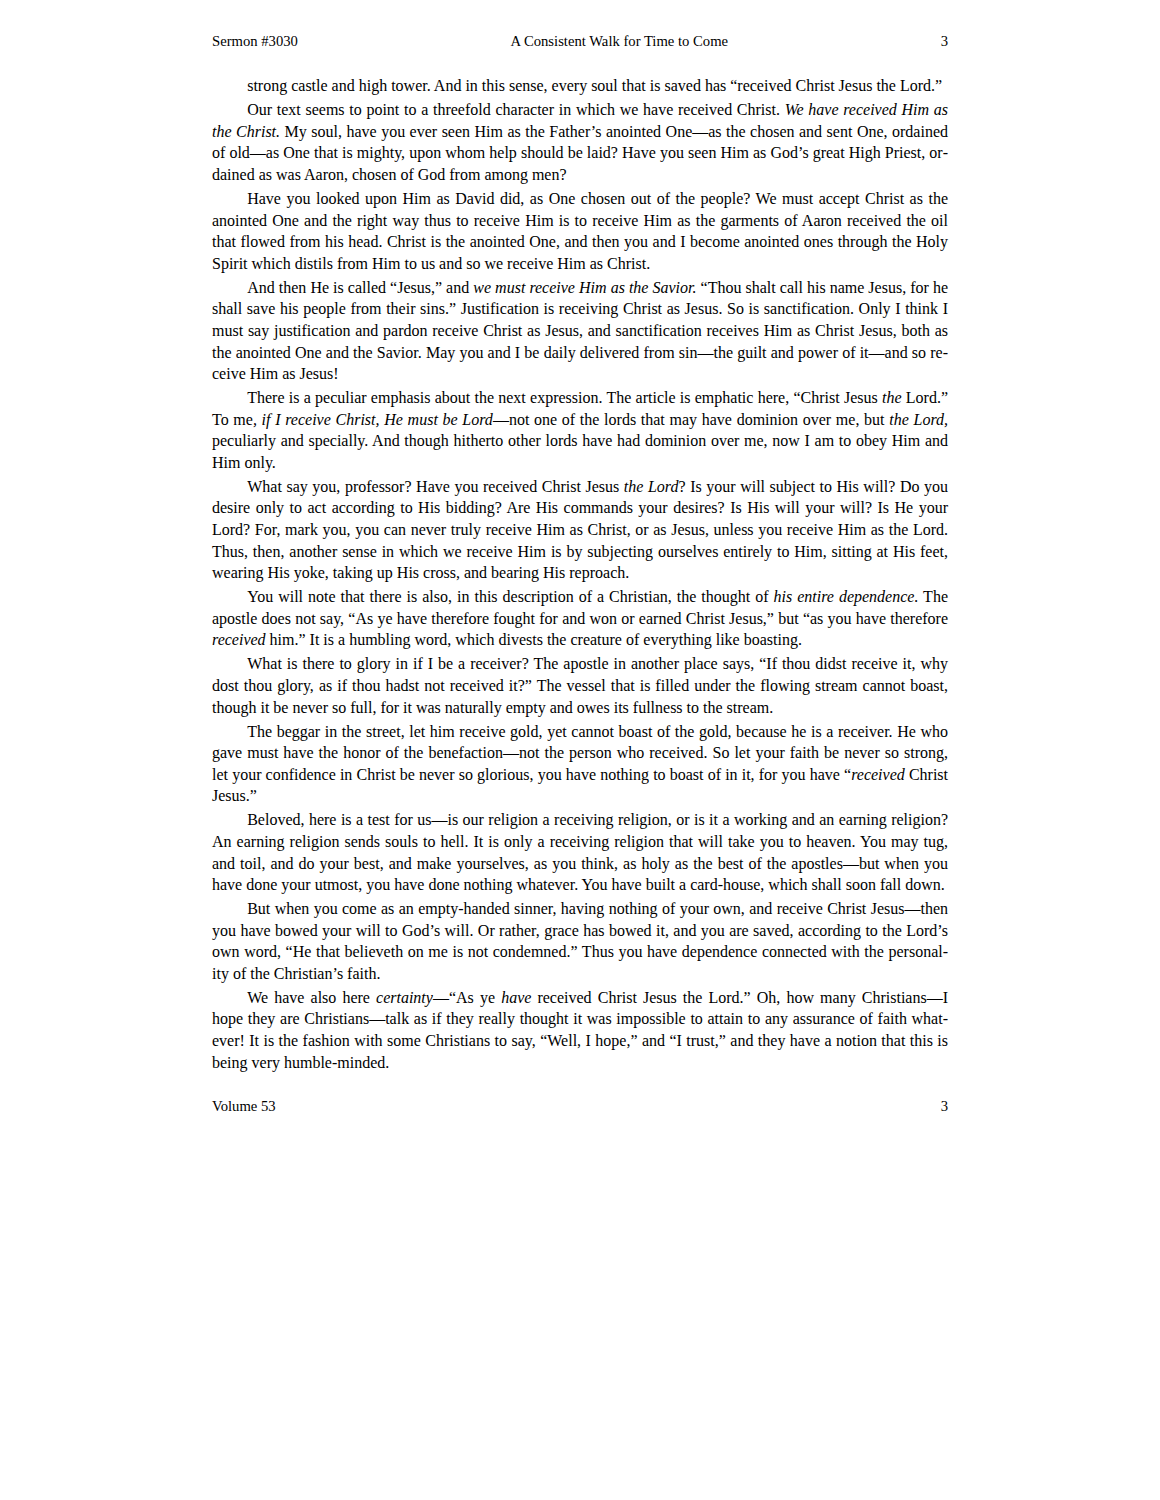Sermon #3030 A Consistent Walk for Time to Come 3
strong castle and high tower. And in this sense, every soul that is saved has “received Christ Jesus the Lord.”
Our text seems to point to a threefold character in which we have received Christ. We have received Him as the Christ. My soul, have you ever seen Him as the Father’s anointed One—as the chosen and sent One, ordained of old—as One that is mighty, upon whom help should be laid? Have you seen Him as God’s great High Priest, ordained as was Aaron, chosen of God from among men?
Have you looked upon Him as David did, as One chosen out of the people? We must accept Christ as the anointed One and the right way thus to receive Him is to receive Him as the garments of Aaron received the oil that flowed from his head. Christ is the anointed One, and then you and I become anointed ones through the Holy Spirit which distils from Him to us and so we receive Him as Christ.
And then He is called “Jesus,” and we must receive Him as the Savior. “Thou shalt call his name Jesus, for he shall save his people from their sins.” Justification is receiving Christ as Jesus. So is sanctification. Only I think I must say justification and pardon receive Christ as Jesus, and sanctification receives Him as Christ Jesus, both as the anointed One and the Savior. May you and I be daily delivered from sin—the guilt and power of it—and so receive Him as Jesus!
There is a peculiar emphasis about the next expression. The article is emphatic here, “Christ Jesus the Lord.” To me, if I receive Christ, He must be Lord—not one of the lords that may have dominion over me, but the Lord, peculiarly and specially. And though hitherto other lords have had dominion over me, now I am to obey Him and Him only.
What say you, professor? Have you received Christ Jesus the Lord? Is your will subject to His will? Do you desire only to act according to His bidding? Are His commands your desires? Is His will your will? Is He your Lord? For, mark you, you can never truly receive Him as Christ, or as Jesus, unless you receive Him as the Lord. Thus, then, another sense in which we receive Him is by subjecting ourselves entirely to Him, sitting at His feet, wearing His yoke, taking up His cross, and bearing His reproach.
You will note that there is also, in this description of a Christian, the thought of his entire dependence. The apostle does not say, “As ye have therefore fought for and won or earned Christ Jesus,” but “as you have therefore received him.” It is a humbling word, which divests the creature of everything like boasting.
What is there to glory in if I be a receiver? The apostle in another place says, “If thou didst receive it, why dost thou glory, as if thou hadst not received it?” The vessel that is filled under the flowing stream cannot boast, though it be never so full, for it was naturally empty and owes its fullness to the stream.
The beggar in the street, let him receive gold, yet cannot boast of the gold, because he is a receiver. He who gave must have the honor of the benefaction—not the person who received. So let your faith be never so strong, let your confidence in Christ be never so glorious, you have nothing to boast of in it, for you have “received Christ Jesus.”
Beloved, here is a test for us—is our religion a receiving religion, or is it a working and an earning religion? An earning religion sends souls to hell. It is only a receiving religion that will take you to heaven. You may tug, and toil, and do your best, and make yourselves, as you think, as holy as the best of the apostles—but when you have done your utmost, you have done nothing whatever. You have built a card-house, which shall soon fall down.
But when you come as an empty-handed sinner, having nothing of your own, and receive Christ Jesus—then you have bowed your will to God’s will. Or rather, grace has bowed it, and you are saved, according to the Lord’s own word, “He that believeth on me is not condemned.” Thus you have dependence connected with the personality of the Christian’s faith.
We have also here certainty—“As ye have received Christ Jesus the Lord.” Oh, how many Christians—I hope they are Christians—talk as if they really thought it was impossible to attain to any assurance of faith whatever! It is the fashion with some Christians to say, “Well, I hope,” and “I trust,” and they have a notion that this is being very humble-minded.
Volume 53 3